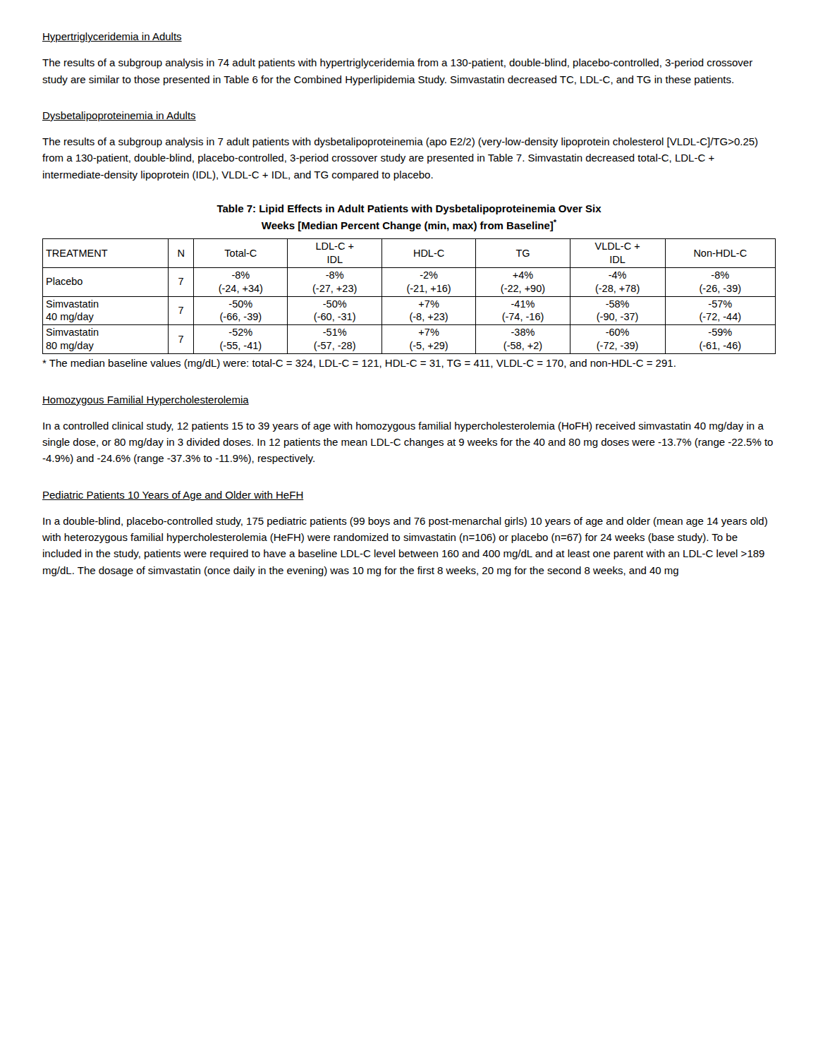Hypertriglyceridemia in Adults
The results of a subgroup analysis in 74 adult patients with hypertriglyceridemia from a 130-patient, double-blind, placebo-controlled, 3-period crossover study are similar to those presented in Table 6 for the Combined Hyperlipidemia Study. Simvastatin decreased TC, LDL-C, and TG in these patients.
Dysbetalipoproteinemia in Adults
The results of a subgroup analysis in 7 adult patients with dysbetalipoproteinemia (apo E2/2) (very-low-density lipoprotein cholesterol [VLDL-C]/TG>0.25) from a 130-patient, double-blind, placebo-controlled, 3-period crossover study are presented in Table 7. Simvastatin decreased total-C, LDL-C + intermediate-density lipoprotein (IDL), VLDL-C + IDL, and TG compared to placebo.
Table 7: Lipid Effects in Adult Patients with Dysbetalipoproteinemia Over Six
Weeks [Median Percent Change (min, max) from Baseline]*
| TREATMENT | N | Total-C | LDL-C + IDL | HDL-C | TG | VLDL-C + IDL | Non-HDL-C |
| --- | --- | --- | --- | --- | --- | --- | --- |
| Placebo | 7 | -8% (-24, +34) | -8% (-27, +23) | -2% (-21, +16) | +4% (-22, +90) | -4% (-28, +78) | -8% (-26, -39) |
| Simvastatin 40 mg/day | 7 | -50% (-66, -39) | -50% (-60, -31) | +7% (-8, +23) | -41% (-74, -16) | -58% (-90, -37) | -57% (-72, -44) |
| Simvastatin 80 mg/day | 7 | -52% (-55, -41) | -51% (-57, -28) | +7% (-5, +29) | -38% (-58, +2) | -60% (-72, -39) | -59% (-61, -46) |
* The median baseline values (mg/dL) were: total-C = 324, LDL-C = 121, HDL-C = 31, TG = 411, VLDL-C = 170, and non-HDL-C = 291.
Homozygous Familial Hypercholesterolemia
In a controlled clinical study, 12 patients 15 to 39 years of age with homozygous familial hypercholesterolemia (HoFH) received simvastatin 40 mg/day in a single dose, or 80 mg/day in 3 divided doses. In 12 patients the mean LDL-C changes at 9 weeks for the 40 and 80 mg doses were -13.7% (range -22.5% to -4.9%) and -24.6% (range -37.3% to -11.9%), respectively.
Pediatric Patients 10 Years of Age and Older with HeFH
In a double-blind, placebo-controlled study, 175 pediatric patients (99 boys and 76 post-menarchal girls) 10 years of age and older (mean age 14 years old) with heterozygous familial hypercholesterolemia (HeFH) were randomized to simvastatin (n=106) or placebo (n=67) for 24 weeks (base study). To be included in the study, patients were required to have a baseline LDL-C level between 160 and 400 mg/dL and at least one parent with an LDL-C level >189 mg/dL. The dosage of simvastatin (once daily in the evening) was 10 mg for the first 8 weeks, 20 mg for the second 8 weeks, and 40 mg